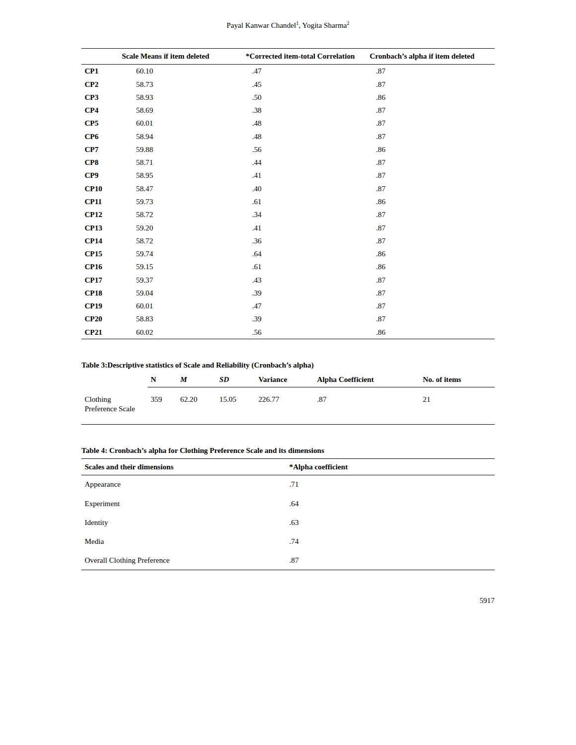Payal Kanwar Chandel1, Yogita Sharma2
| | Scale Means if item deleted | *Corrected item-total Correlation | Cronbach’s alpha if item deleted |
| --- | --- | --- | --- |
| CP1 | 60.10 | .47 | .87 |
| CP2 | 58.73 | .45 | .87 |
| CP3 | 58.93 | .50 | .86 |
| CP4 | 58.69 | .38 | .87 |
| CP5 | 60.01 | .48 | .87 |
| CP6 | 58.94 | .48 | .87 |
| CP7 | 59.88 | .56 | .86 |
| CP8 | 58.71 | .44 | .87 |
| CP9 | 58.95 | .41 | .87 |
| CP10 | 58.47 | .40 | .87 |
| CP11 | 59.73 | .61 | .86 |
| CP12 | 58.72 | .34 | .87 |
| CP13 | 59.20 | .41 | .87 |
| CP14 | 58.72 | .36 | .87 |
| CP15 | 59.74 | .64 | .86 |
| CP16 | 59.15 | .61 | .86 |
| CP17 | 59.37 | .43 | .87 |
| CP18 | 59.04 | .39 | .87 |
| CP19 | 60.01 | .47 | .87 |
| CP20 | 58.83 | .39 | .87 |
| CP21 | 60.02 | .56 | .86 |
Table 3:Descriptive statistics of Scale and Reliability (Cronbach’s alpha)
| | N | M | SD | Variance | Alpha Coefficient | No. of items |
| --- | --- | --- | --- | --- | --- | --- |
| Clothing Preference Scale | 359 | 62.20 | 15.05 | 226.77 | .87 | 21 |
Table 4: Cronbach’s alpha for Clothing Preference Scale and its dimensions
| Scales and their dimensions | *Alpha coefficient |
| --- | --- |
| Appearance | .71 |
| Experiment | .64 |
| Identity | .63 |
| Media | .74 |
| Overall Clothing Preference | .87 |
5917